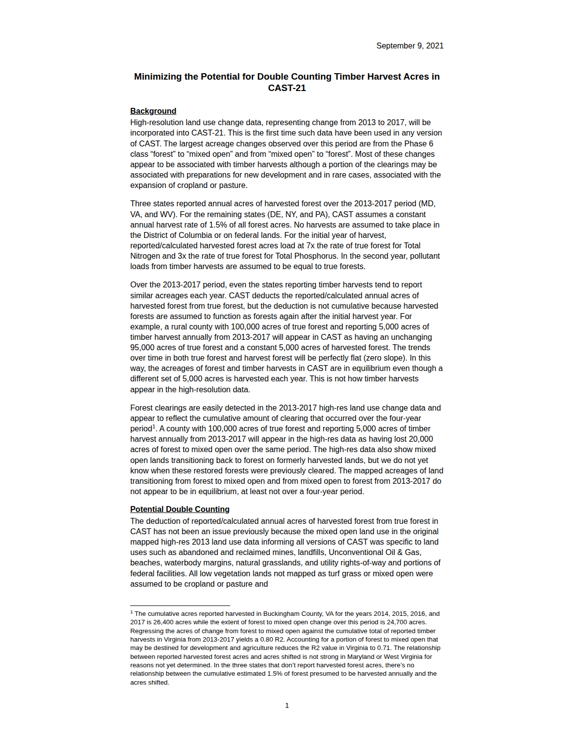September 9, 2021
Minimizing the Potential for Double Counting Timber Harvest Acres in CAST-21
Background
High-resolution land use change data, representing change from 2013 to 2017, will be incorporated into CAST-21. This is the first time such data have been used in any version of CAST. The largest acreage changes observed over this period are from the Phase 6 class “forest” to “mixed open” and from “mixed open” to “forest”. Most of these changes appear to be associated with timber harvests although a portion of the clearings may be associated with preparations for new development and in rare cases, associated with the expansion of cropland or pasture.
Three states reported annual acres of harvested forest over the 2013-2017 period (MD, VA, and WV). For the remaining states (DE, NY, and PA), CAST assumes a constant annual harvest rate of 1.5% of all forest acres. No harvests are assumed to take place in the District of Columbia or on federal lands. For the initial year of harvest, reported/calculated harvested forest acres load at 7x the rate of true forest for Total Nitrogen and 3x the rate of true forest for Total Phosphorus. In the second year, pollutant loads from timber harvests are assumed to be equal to true forests.
Over the 2013-2017 period, even the states reporting timber harvests tend to report similar acreages each year. CAST deducts the reported/calculated annual acres of harvested forest from true forest, but the deduction is not cumulative because harvested forests are assumed to function as forests again after the initial harvest year. For example, a rural county with 100,000 acres of true forest and reporting 5,000 acres of timber harvest annually from 2013-2017 will appear in CAST as having an unchanging 95,000 acres of true forest and a constant 5,000 acres of harvested forest. The trends over time in both true forest and harvest forest will be perfectly flat (zero slope). In this way, the acreages of forest and timber harvests in CAST are in equilibrium even though a different set of 5,000 acres is harvested each year. This is not how timber harvests appear in the high-resolution data.
Forest clearings are easily detected in the 2013-2017 high-res land use change data and appear to reflect the cumulative amount of clearing that occurred over the four-year period1. A county with 100,000 acres of true forest and reporting 5,000 acres of timber harvest annually from 2013-2017 will appear in the high-res data as having lost 20,000 acres of forest to mixed open over the same period. The high-res data also show mixed open lands transitioning back to forest on formerly harvested lands, but we do not yet know when these restored forests were previously cleared. The mapped acreages of land transitioning from forest to mixed open and from mixed open to forest from 2013-2017 do not appear to be in equilibrium, at least not over a four-year period.
Potential Double Counting
The deduction of reported/calculated annual acres of harvested forest from true forest in CAST has not been an issue previously because the mixed open land use in the original mapped high-res 2013 land use data informing all versions of CAST was specific to land uses such as abandoned and reclaimed mines, landfills, Unconventional Oil & Gas, beaches, waterbody margins, natural grasslands, and utility rights-of-way and portions of federal facilities. All low vegetation lands not mapped as turf grass or mixed open were assumed to be cropland or pasture and
1 The cumulative acres reported harvested in Buckingham County, VA for the years 2014, 2015, 2016, and 2017 is 26,400 acres while the extent of forest to mixed open change over this period is 24,700 acres. Regressing the acres of change from forest to mixed open against the cumulative total of reported timber harvests in Virginia from 2013-2017 yields a 0.80 R2. Accounting for a portion of forest to mixed open that may be destined for development and agriculture reduces the R2 value in Virginia to 0.71. The relationship between reported harvested forest acres and acres shifted is not strong in Maryland or West Virginia for reasons not yet determined. In the three states that don’t report harvested forest acres, there’s no relationship between the cumulative estimated 1.5% of forest presumed to be harvested annually and the acres shifted.
1